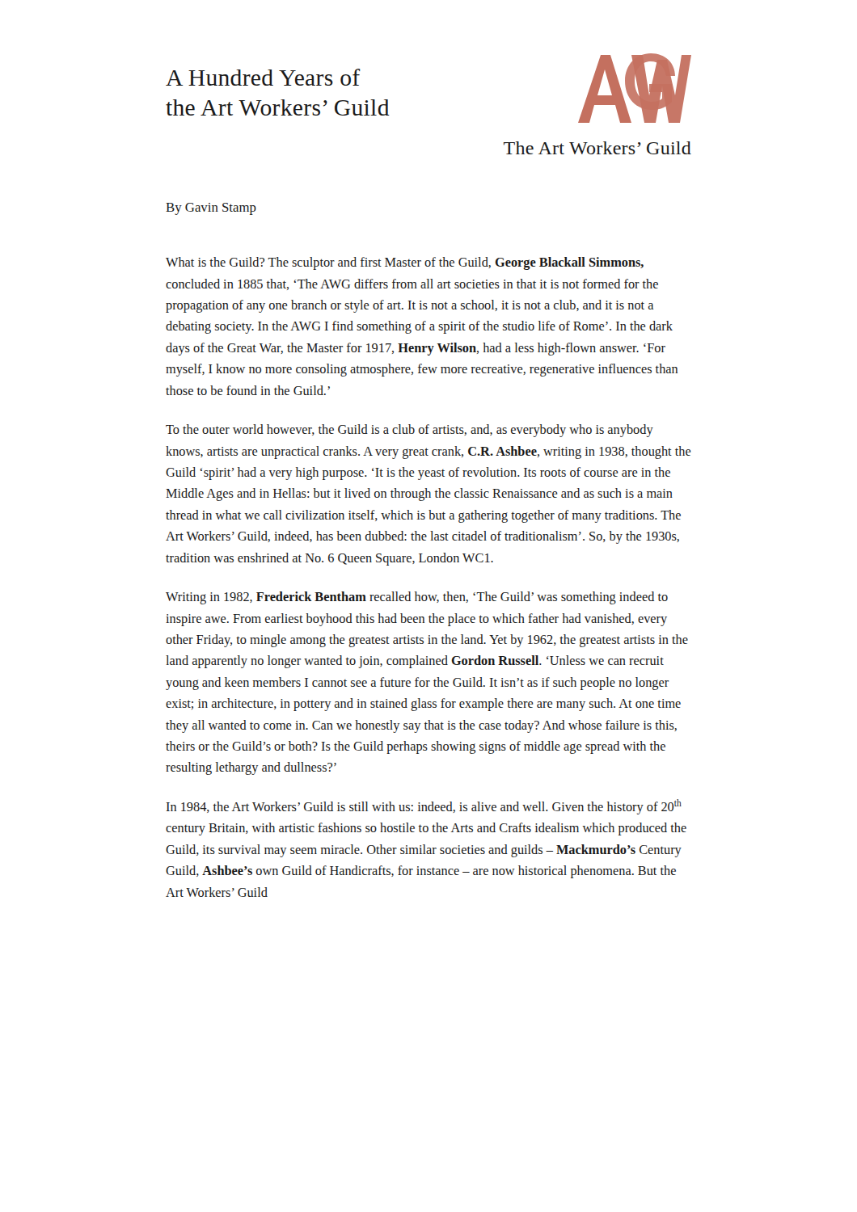A Hundred Years of
the Art Workers’ Guild
The Art Workers’ Guild
By Gavin Stamp
What is the Guild? The sculptor and first Master of the Guild, George Blackall Simmons, concluded in 1885 that, ‘The AWG differs from all art societies in that it is not formed for the propagation of any one branch or style of art. It is not a school, it is not a club, and it is not a debating society. In the AWG I find something of a spirit of the studio life of Rome’. In the dark days of the Great War, the Master for 1917, Henry Wilson, had a less high-flown answer. ‘For myself, I know no more consoling atmosphere, few more recreative, regenerative influences than those to be found in the Guild.’
To the outer world however, the Guild is a club of artists, and, as everybody who is anybody knows, artists are unpractical cranks. A very great crank, C.R. Ashbee, writing in 1938, thought the Guild ‘spirit’ had a very high purpose. ‘It is the yeast of revolution. Its roots of course are in the Middle Ages and in Hellas: but it lived on through the classic Renaissance and as such is a main thread in what we call civilization itself, which is but a gathering together of many traditions. The Art Workers’ Guild, indeed, has been dubbed: the last citadel of traditionalism’. So, by the 1930s, tradition was enshrined at No. 6 Queen Square, London WC1.
Writing in 1982, Frederick Bentham recalled how, then, ‘The Guild’ was something indeed to inspire awe. From earliest boyhood this had been the place to which father had vanished, every other Friday, to mingle among the greatest artists in the land. Yet by 1962, the greatest artists in the land apparently no longer wanted to join, complained Gordon Russell. ‘Unless we can recruit young and keen members I cannot see a future for the Guild. It isn’t as if such people no longer exist; in architecture, in pottery and in stained glass for example there are many such. At one time they all wanted to come in. Can we honestly say that is the case today? And whose failure is this, theirs or the Guild’s or both? Is the Guild perhaps showing signs of middle age spread with the resulting lethargy and dullness?’
In 1984, the Art Workers’ Guild is still with us: indeed, is alive and well. Given the history of 20th century Britain, with artistic fashions so hostile to the Arts and Crafts idealism which produced the Guild, its survival may seem miracle. Other similar societies and guilds – Mackmurdo’s Century Guild, Ashbee’s own Guild of Handicrafts, for instance – are now historical phenomena. But the Art Workers’ Guild